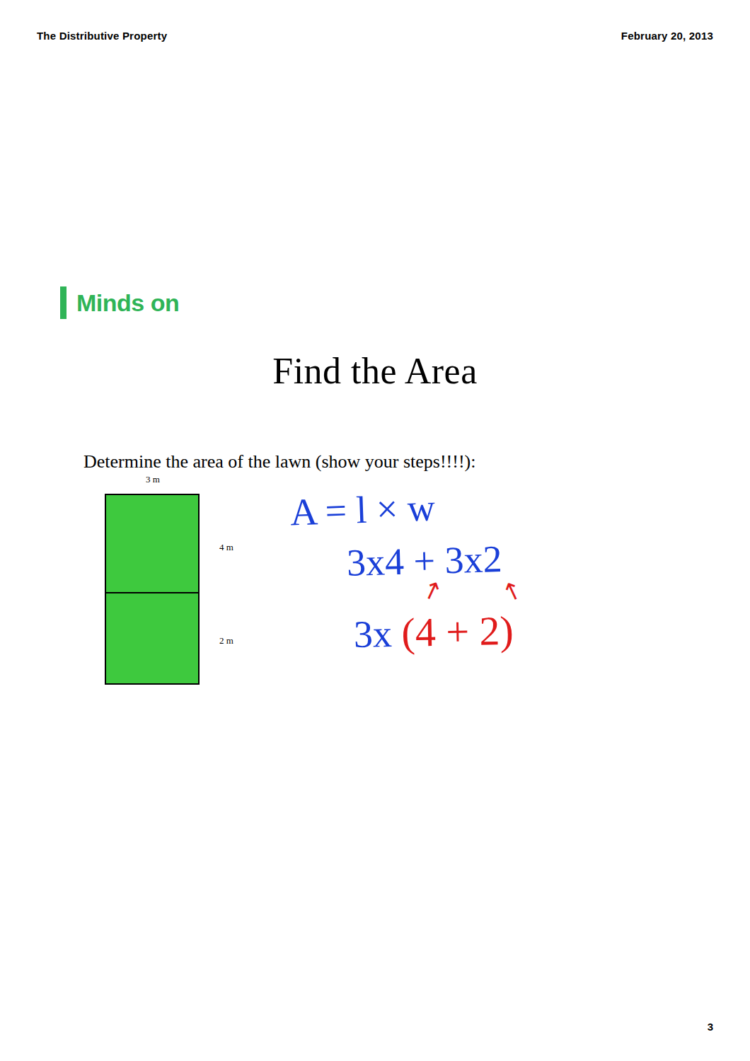The Distributive Property February 20, 2013
Minds on
Find the Area
Determine the area of the lawn (show your steps!!!!):
3 m 4 m 2 m
A = l × w
3x4 + 3x2
↗ ↖
3x (4 + 2)
3